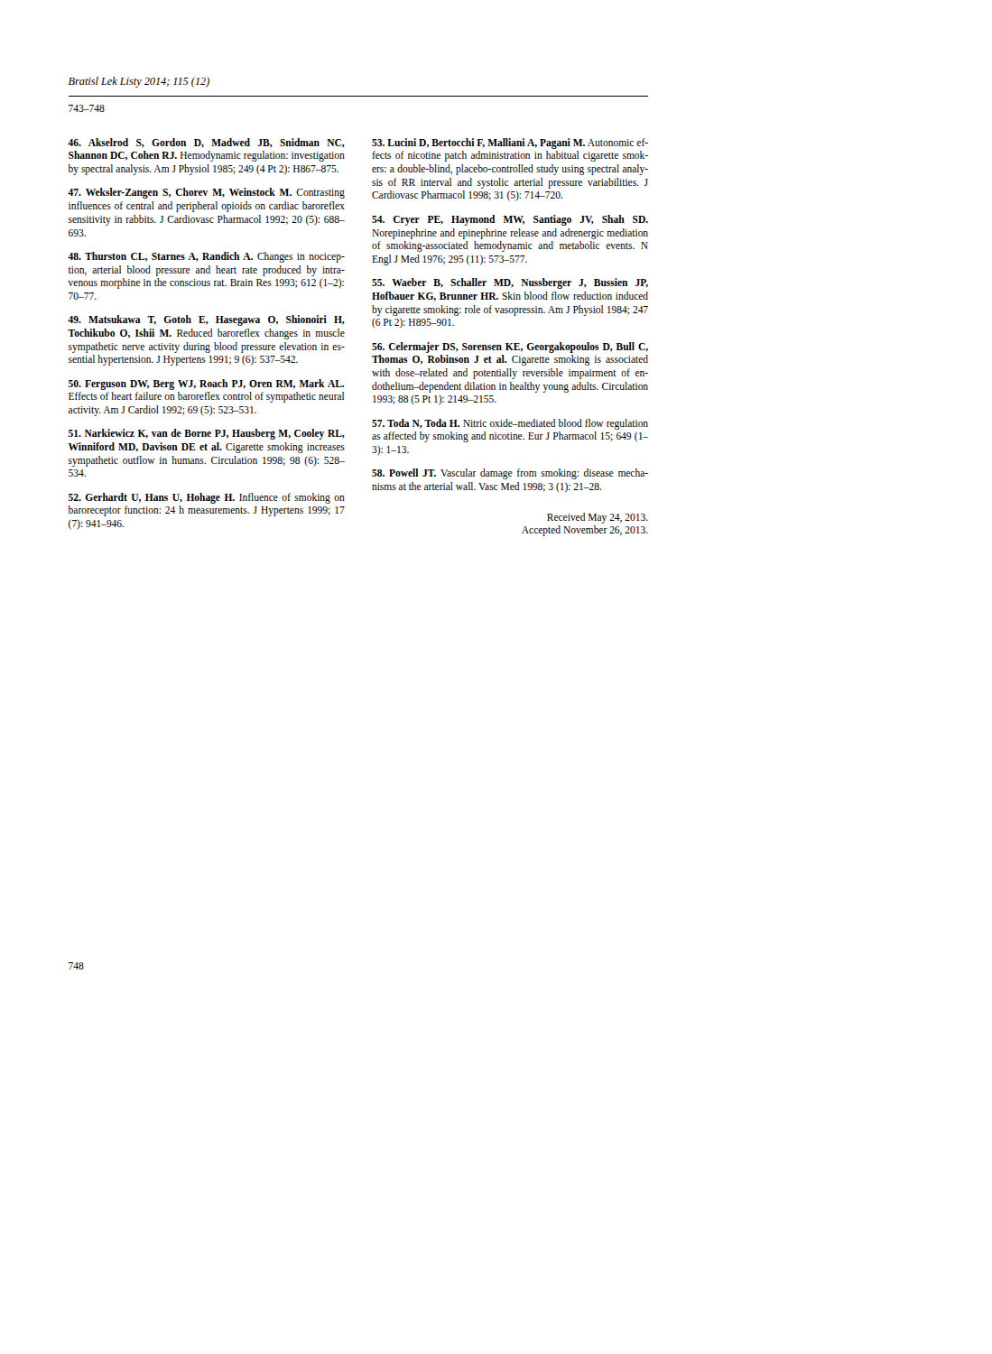Bratisl Lek Listy 2014; 115 (12)
743–748
46. Akselrod S, Gordon D, Madwed JB, Snidman NC, Shannon DC, Cohen RJ. Hemodynamic regulation: investigation by spectral analysis. Am J Physiol 1985; 249 (4 Pt 2): H867–875.
47. Weksler-Zangen S, Chorev M, Weinstock M. Contrasting influences of central and peripheral opioids on cardiac baroreflex sensitivity in rabbits. J Cardiovasc Pharmacol 1992; 20 (5): 688–693.
48. Thurston CL, Starnes A, Randich A. Changes in nociception, arterial blood pressure and heart rate produced by intravenous morphine in the conscious rat. Brain Res 1993; 612 (1–2): 70–77.
49. Matsukawa T, Gotoh E, Hasegawa O, Shionoiri H, Tochikubo O, Ishii M. Reduced baroreflex changes in muscle sympathetic nerve activity during blood pressure elevation in essential hypertension. J Hypertens 1991; 9 (6): 537–542.
50. Ferguson DW, Berg WJ, Roach PJ, Oren RM, Mark AL. Effects of heart failure on baroreflex control of sympathetic neural activity. Am J Cardiol 1992; 69 (5): 523–531.
51. Narkiewicz K, van de Borne PJ, Hausberg M, Cooley RL, Winniford MD, Davison DE et al. Cigarette smoking increases sympathetic outflow in humans. Circulation 1998; 98 (6): 528–534.
52. Gerhardt U, Hans U, Hohage H. Influence of smoking on baroreceptor function: 24 h measurements. J Hypertens 1999; 17 (7): 941–946.
53. Lucini D, Bertocchi F, Malliani A, Pagani M. Autonomic effects of nicotine patch administration in habitual cigarette smokers: a double-blind, placebo-controlled study using spectral analysis of RR interval and systolic arterial pressure variabilities. J Cardiovasc Pharmacol 1998; 31 (5): 714–720.
54. Cryer PE, Haymond MW, Santiago JV, Shah SD. Norepinephrine and epinephrine release and adrenergic mediation of smoking-associated hemodynamic and metabolic events. N Engl J Med 1976; 295 (11): 573–577.
55. Waeber B, Schaller MD, Nussberger J, Bussien JP, Hofbauer KG, Brunner HR. Skin blood flow reduction induced by cigarette smoking: role of vasopressin. Am J Physiol 1984; 247 (6 Pt 2): H895–901.
56. Celermajer DS, Sorensen KE, Georgakopoulos D, Bull C, Thomas O, Robinson J et al. Cigarette smoking is associated with dose–related and potentially reversible impairment of endothelium–dependent dilation in healthy young adults. Circulation 1993; 88 (5 Pt 1): 2149–2155.
57. Toda N, Toda H. Nitric oxide–mediated blood flow regulation as affected by smoking and nicotine. Eur J Pharmacol 15; 649 (1–3): 1–13.
58. Powell JT. Vascular damage from smoking: disease mechanisms at the arterial wall. Vasc Med 1998; 3 (1): 21–28.
Received May 24, 2013.
Accepted November 26, 2013.
748